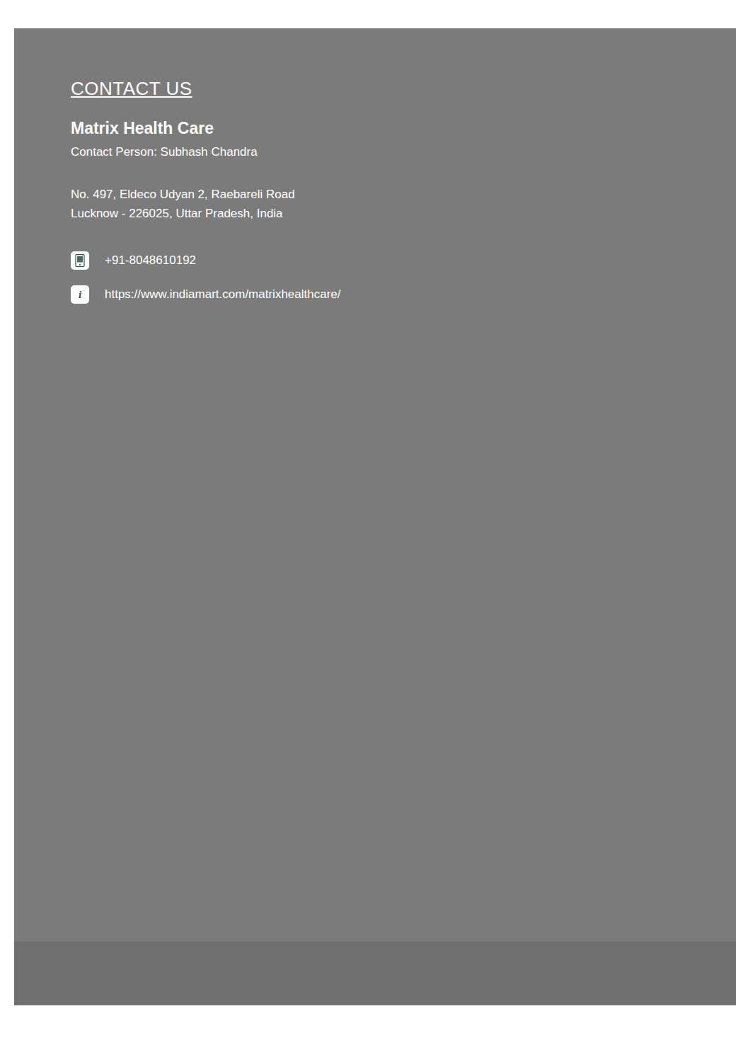CONTACT US
Matrix Health Care
Contact Person: Subhash Chandra
No. 497, Eldeco Udyan 2, Raebareli Road
Lucknow - 226025, Uttar Pradesh, India
+91-8048610192
i https://www.indiamart.com/matrixhealthcare/